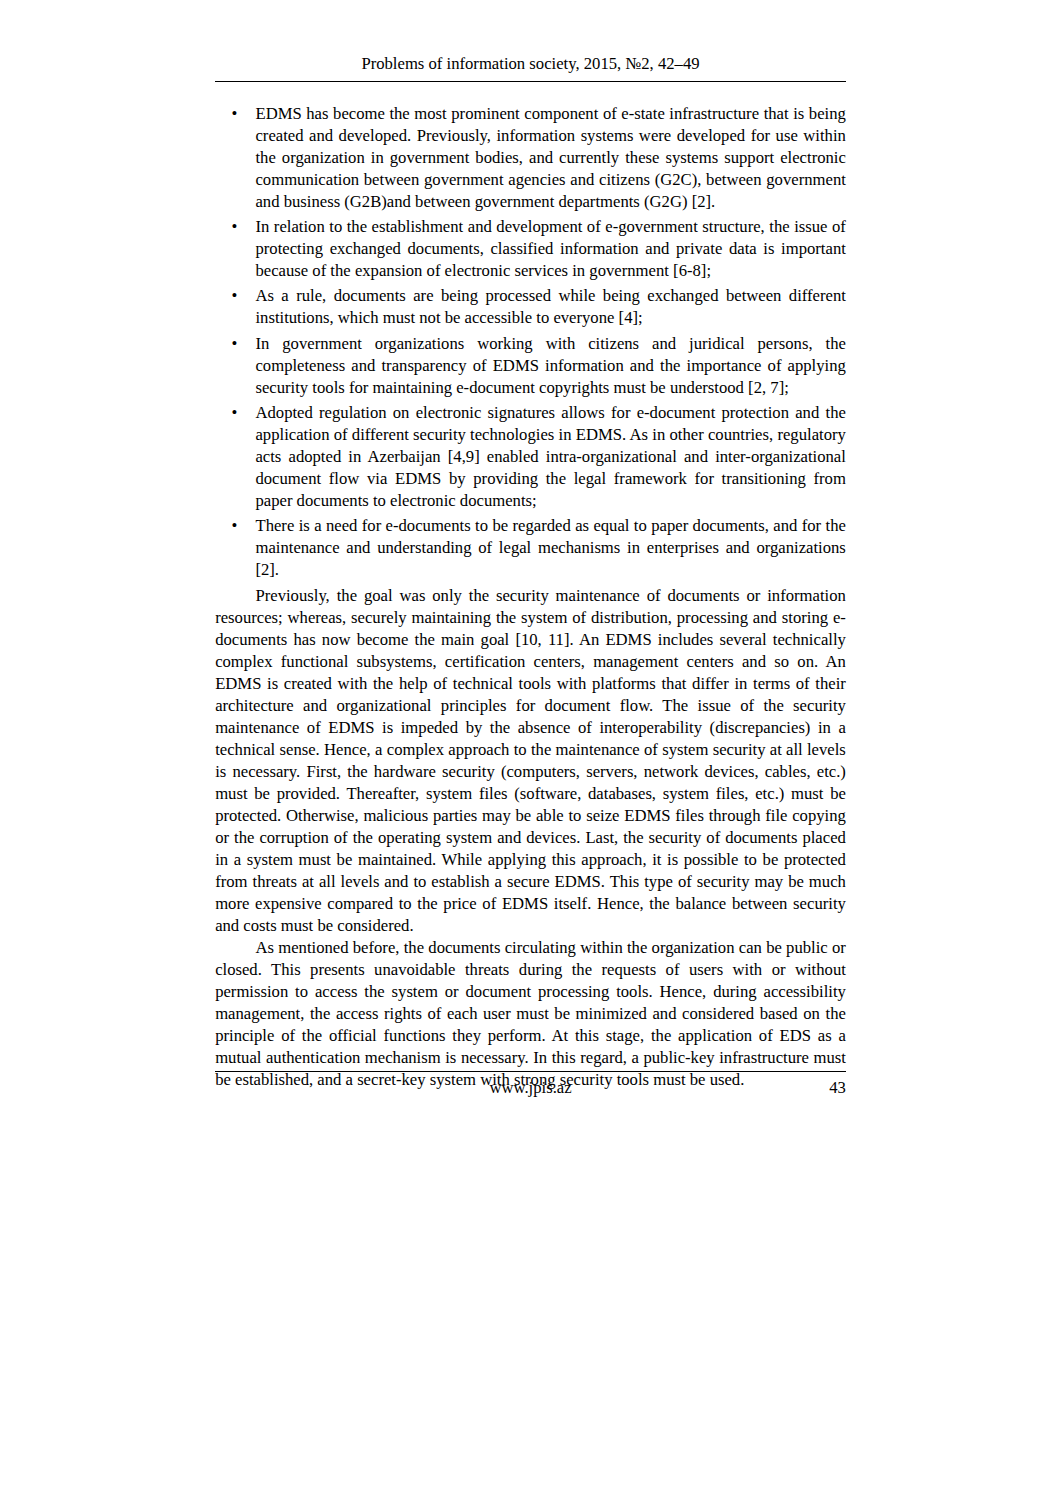Problems of information society, 2015, №2, 42–49
EDMS has become the most prominent component of e-state infrastructure that is being created and developed. Previously, information systems were developed for use within the organization in government bodies, and currently these systems support electronic communication between government agencies and citizens (G2C), between government and business (G2B)and between government departments (G2G) [2].
In relation to the establishment and development of e-government structure, the issue of protecting exchanged documents, classified information and private data is important because of the expansion of electronic services in government [6-8];
As a rule, documents are being processed while being exchanged between different institutions, which must not be accessible to everyone [4];
In government organizations working with citizens and juridical persons, the completeness and transparency of EDMS information and the importance of applying security tools for maintaining e-document copyrights must be understood [2, 7];
Adopted regulation on electronic signatures allows for e-document protection and the application of different security technologies in EDMS. As in other countries, regulatory acts adopted in Azerbaijan [4,9] enabled intra-organizational and inter-organizational document flow via EDMS by providing the legal framework for transitioning from paper documents to electronic documents;
There is a need for e-documents to be regarded as equal to paper documents, and for the maintenance and understanding of legal mechanisms in enterprises and organizations [2].
Previously, the goal was only the security maintenance of documents or information resources; whereas, securely maintaining the system of distribution, processing and storing e-documents has now become the main goal [10, 11]. An EDMS includes several technically complex functional subsystems, certification centers, management centers and so on. An EDMS is created with the help of technical tools with platforms that differ in terms of their architecture and organizational principles for document flow. The issue of the security maintenance of EDMS is impeded by the absence of interoperability (discrepancies) in a technical sense. Hence, a complex approach to the maintenance of system security at all levels is necessary. First, the hardware security (computers, servers, network devices, cables, etc.) must be provided. Thereafter, system files (software, databases, system files, etc.) must be protected. Otherwise, malicious parties may be able to seize EDMS files through file copying or the corruption of the operating system and devices. Last, the security of documents placed in a system must be maintained. While applying this approach, it is possible to be protected from threats at all levels and to establish a secure EDMS. This type of security may be much more expensive compared to the price of EDMS itself. Hence, the balance between security and costs must be considered.
As mentioned before, the documents circulating within the organization can be public or closed. This presents unavoidable threats during the requests of users with or without permission to access the system or document processing tools. Hence, during accessibility management, the access rights of each user must be minimized and considered based on the principle of the official functions they perform. At this stage, the application of EDS as a mutual authentication mechanism is necessary. In this regard, a public-key infrastructure must be established, and a secret-key system with strong security tools must be used.
www.jpis.az
43